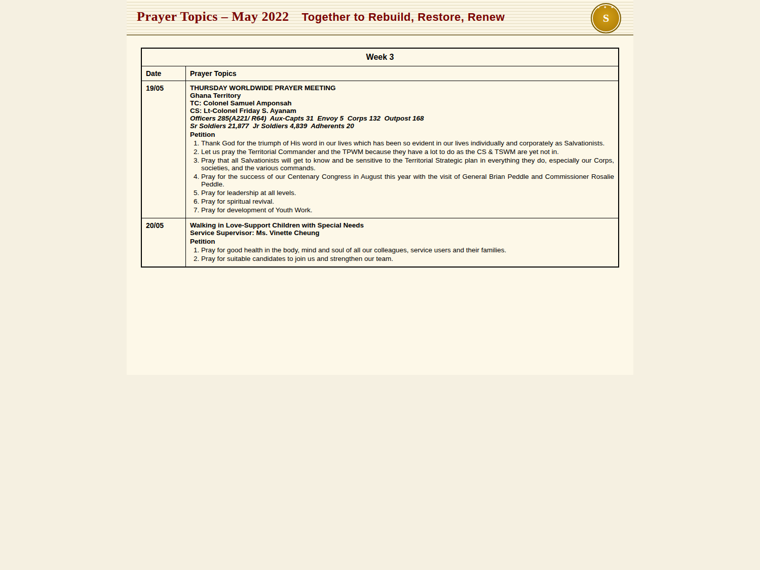Prayer Topics – May 2022 Together to Rebuild, Restore, Renew
| Week 3 |
| --- |
| Date | Prayer Topics |
| 19/05 | THURSDAY WORLDWIDE PRAYER MEETING Ghana Territory TC: Colonel Samuel Amponsah CS: Lt-Colonel Friday S. Ayanam Officers 285(A221/ R64) Aux-Capts 31 Envoy 5 Corps 132 Outpost 168 Sr Soldiers 21,877 Jr Soldiers 4,839 Adherents 20 Petition Thank God for the triumph of His word in our lives which has been so evident in our lives individually and corporately as Salvationists. Let us pray the Territorial Commander and the TPWM because they have a lot to do as the CS & TSWM are yet not in. Pray that all Salvationists will get to know and be sensitive to the Territorial Strategic plan in everything they do, especially our Corps, societies, and the various commands. Pray for the success of our Centenary Congress in August this year with the visit of General Brian Peddle and Commissioner Rosalie Peddle. Pray for leadership at all levels. Pray for spiritual revival. Pray for development of Youth Work. |
| 20/05 | Walking in Love-Support Children with Special Needs Service Supervisor: Ms. Vinette Cheung Petition Pray for good health in the body, mind and soul of all our colleagues, service users and their families. Pray for suitable candidates to join us and strengthen our team. |